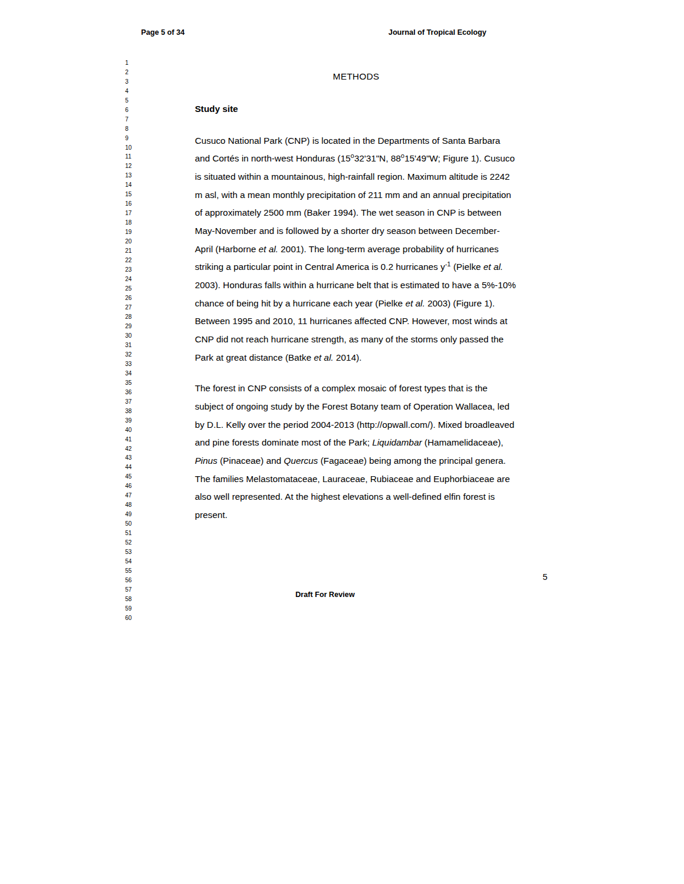Page 5 of 34
Journal of Tropical Ecology
1
2
3
4
5
6
7
8
9
10
11
12
13
14
15
16
17
18
19
20
21
22
23
24
25
26
27
28
29
30
31
32
33
34
35
36
37
38
39
40
41
42
43
44
45
46
47
48
49
50
51
52
53
54
55
56
57
58
59
60
METHODS
Study site
Cusuco National Park (CNP) is located in the Departments of Santa Barbara and Cortés in north-west Honduras (15o32'31"N, 88o15'49"W; Figure 1). Cusuco is situated within a mountainous, high-rainfall region. Maximum altitude is 2242 m asl, with a mean monthly precipitation of 211 mm and an annual precipitation of approximately 2500 mm (Baker 1994). The wet season in CNP is between May-November and is followed by a shorter dry season between December-April (Harborne et al. 2001). The long-term average probability of hurricanes striking a particular point in Central America is 0.2 hurricanes y-1 (Pielke et al. 2003). Honduras falls within a hurricane belt that is estimated to have a 5%-10% chance of being hit by a hurricane each year (Pielke et al. 2003) (Figure 1). Between 1995 and 2010, 11 hurricanes affected CNP. However, most winds at CNP did not reach hurricane strength, as many of the storms only passed the Park at great distance (Batke et al. 2014).
The forest in CNP consists of a complex mosaic of forest types that is the subject of ongoing study by the Forest Botany team of Operation Wallacea, led by D.L. Kelly over the period 2004-2013 (http://opwall.com/). Mixed broadleaved and pine forests dominate most of the Park; Liquidambar (Hamamelidaceae), Pinus (Pinaceae) and Quercus (Fagaceae) being among the principal genera. The families Melastomataceae, Lauraceae, Rubiaceae and Euphorbiaceae are also well represented. At the highest elevations a well-defined elfin forest is present.
5
Draft For Review